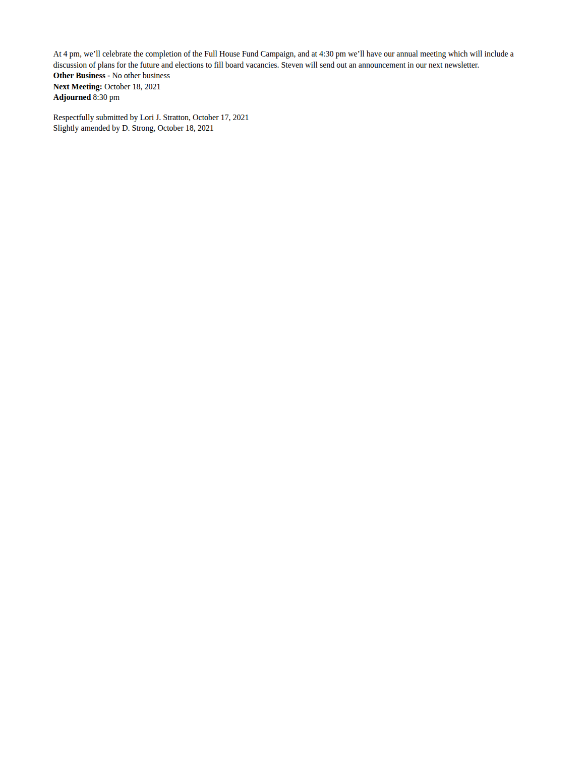At 4 pm, we’ll celebrate the completion of the Full House Fund Campaign, and at 4:30 pm we’ll have our annual meeting which will include a discussion of plans for the future and elections to fill board vacancies. Steven will send out an announcement in our next newsletter.
Other Business - No other business
Next Meeting: October 18, 2021
Adjourned 8:30 pm
Respectfully submitted by Lori J. Stratton, October 17, 2021
Slightly amended by D. Strong, October 18, 2021